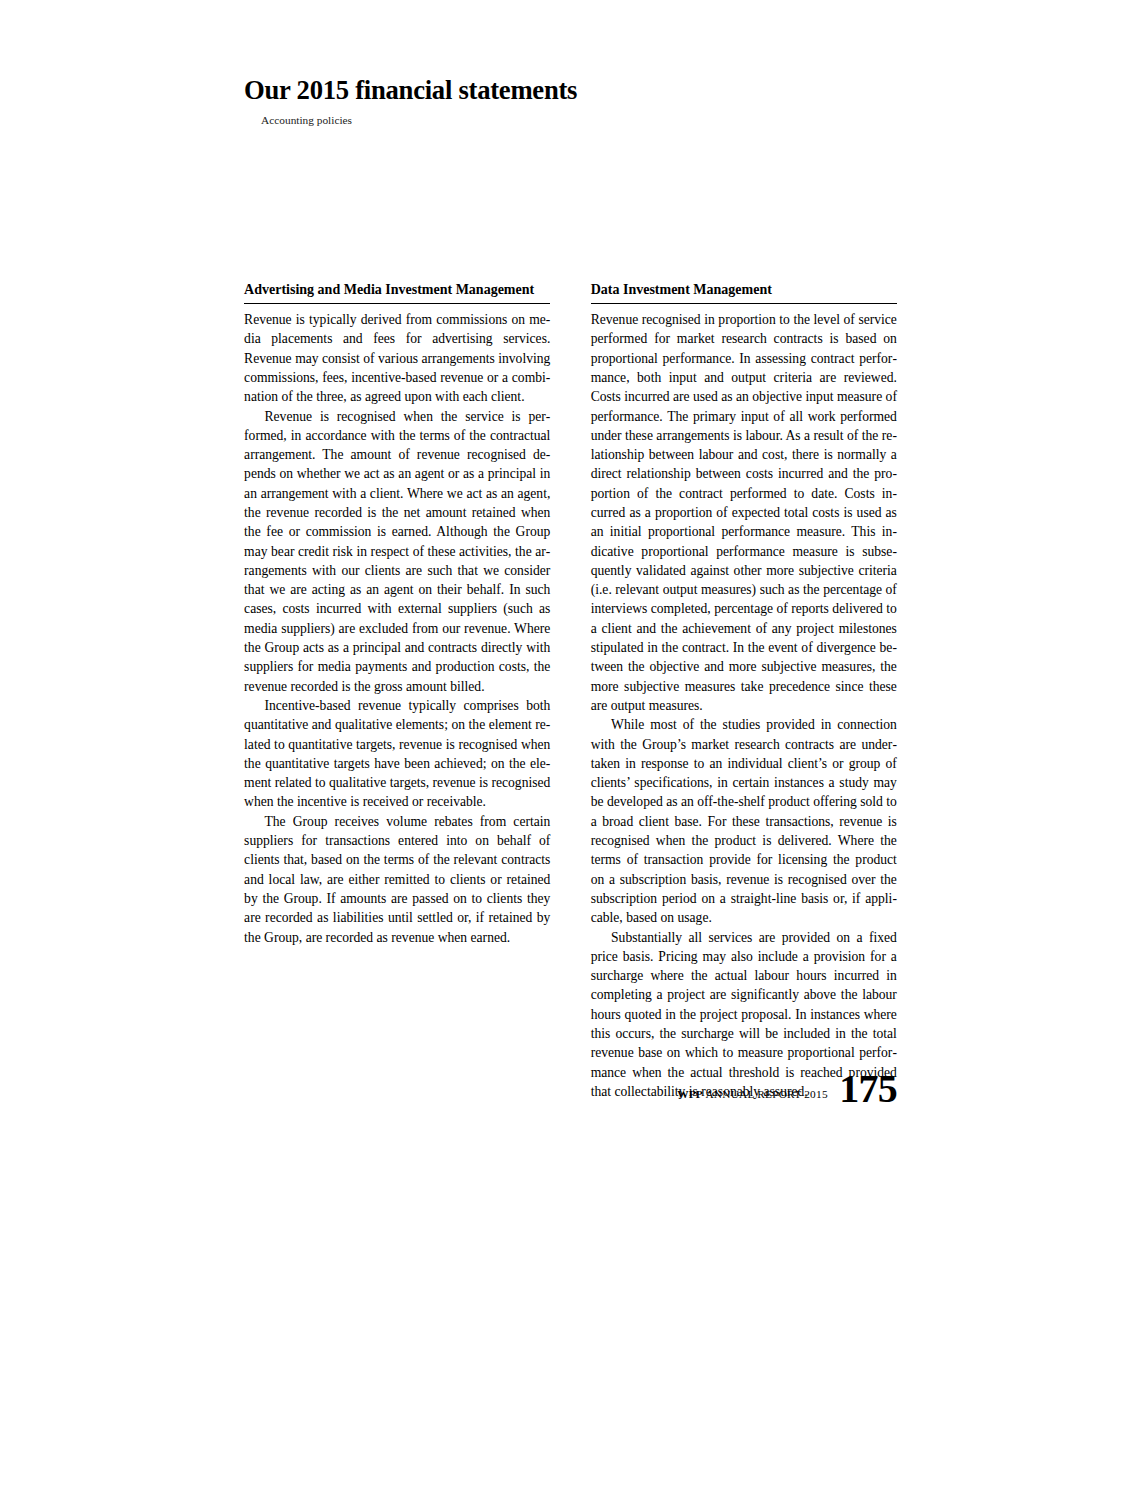Our 2015 financial statements
Accounting policies
Advertising and Media Investment Management
Revenue is typically derived from commissions on media placements and fees for advertising services. Revenue may consist of various arrangements involving commissions, fees, incentive-based revenue or a combination of the three, as agreed upon with each client.
Revenue is recognised when the service is performed, in accordance with the terms of the contractual arrangement. The amount of revenue recognised depends on whether we act as an agent or as a principal in an arrangement with a client. Where we act as an agent, the revenue recorded is the net amount retained when the fee or commission is earned. Although the Group may bear credit risk in respect of these activities, the arrangements with our clients are such that we consider that we are acting as an agent on their behalf. In such cases, costs incurred with external suppliers (such as media suppliers) are excluded from our revenue. Where the Group acts as a principal and contracts directly with suppliers for media payments and production costs, the revenue recorded is the gross amount billed.
Incentive-based revenue typically comprises both quantitative and qualitative elements; on the element related to quantitative targets, revenue is recognised when the quantitative targets have been achieved; on the element related to qualitative targets, revenue is recognised when the incentive is received or receivable.
The Group receives volume rebates from certain suppliers for transactions entered into on behalf of clients that, based on the terms of the relevant contracts and local law, are either remitted to clients or retained by the Group. If amounts are passed on to clients they are recorded as liabilities until settled or, if retained by the Group, are recorded as revenue when earned.
Data Investment Management
Revenue recognised in proportion to the level of service performed for market research contracts is based on proportional performance. In assessing contract performance, both input and output criteria are reviewed. Costs incurred are used as an objective input measure of performance. The primary input of all work performed under these arrangements is labour. As a result of the relationship between labour and cost, there is normally a direct relationship between costs incurred and the proportion of the contract performed to date. Costs incurred as a proportion of expected total costs is used as an initial proportional performance measure. This indicative proportional performance measure is subsequently validated against other more subjective criteria (i.e. relevant output measures) such as the percentage of interviews completed, percentage of reports delivered to a client and the achievement of any project milestones stipulated in the contract. In the event of divergence between the objective and more subjective measures, the more subjective measures take precedence since these are output measures.
While most of the studies provided in connection with the Group’s market research contracts are undertaken in response to an individual client’s or group of clients’ specifications, in certain instances a study may be developed as an off-the-shelf product offering sold to a broad client base. For these transactions, revenue is recognised when the product is delivered. Where the terms of transaction provide for licensing the product on a subscription basis, revenue is recognised over the subscription period on a straight-line basis or, if applicable, based on usage.
Substantially all services are provided on a fixed price basis. Pricing may also include a provision for a surcharge where the actual labour hours incurred in completing a project are significantly above the labour hours quoted in the project proposal. In instances where this occurs, the surcharge will be included in the total revenue base on which to measure proportional performance when the actual threshold is reached provided that collectability is reasonably assured.
WPP ANNUAL REPORT 2015
175